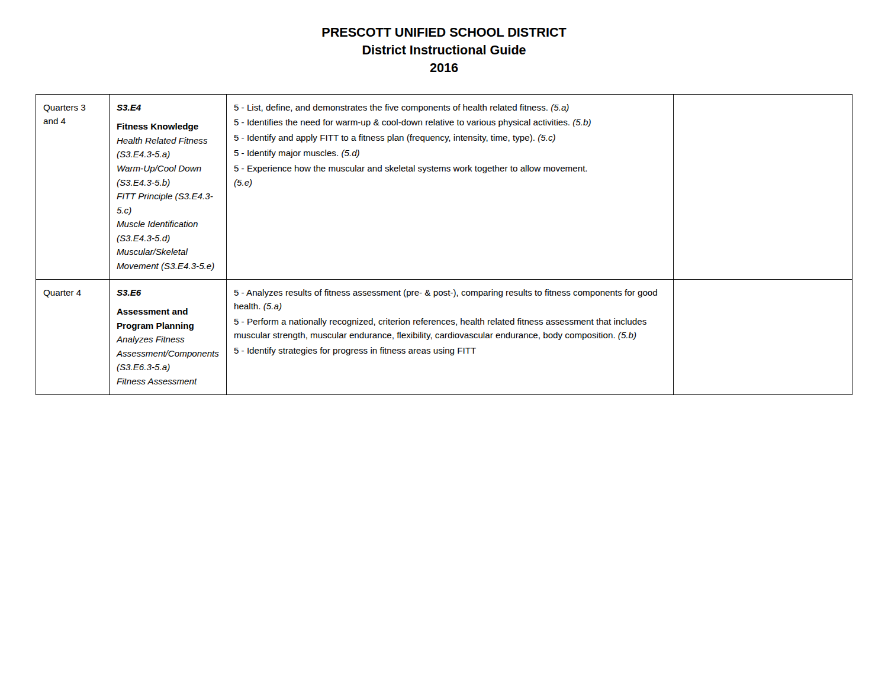PRESCOTT UNIFIED SCHOOL DISTRICT
District Instructional Guide
2016
| Quarters 3 and 4 | S3.E4 Fitness Knowledge Health Related Fitness (S3.E4.3-5.a) Warm-Up/Cool Down (S3.E4.3-5.b) FITT Principle (S3.E4.3-5.c) Muscle Identification (S3.E4.3-5.d) Muscular/Skeletal Movement (S3.E4.3-5.e) | 5 - List, define, and demonstrates the five components of health related fitness. (5.a) 5 - Identifies the need for warm-up & cool-down relative to various physical activities. (5.b) 5 - Identify and apply FITT to a fitness plan (frequency, intensity, time, type). (5.c) 5 - Identify major muscles. (5.d) 5 - Experience how the muscular and skeletal systems work together to allow movement. (5.e) | |
| Quarter 4 | S3.E6 Assessment and Program Planning Analyzes Fitness Assessment/Components (S3.E6.3-5.a) Fitness Assessment | 5 - Analyzes results of fitness assessment (pre- & post-), comparing results to fitness components for good health. (5.a) 5 - Perform a nationally recognized, criterion references, health related fitness assessment that includes muscular strength, muscular endurance, flexibility, cardiovascular endurance, body composition. (5.b) 5 - Identify strategies for progress in fitness areas using FITT | |